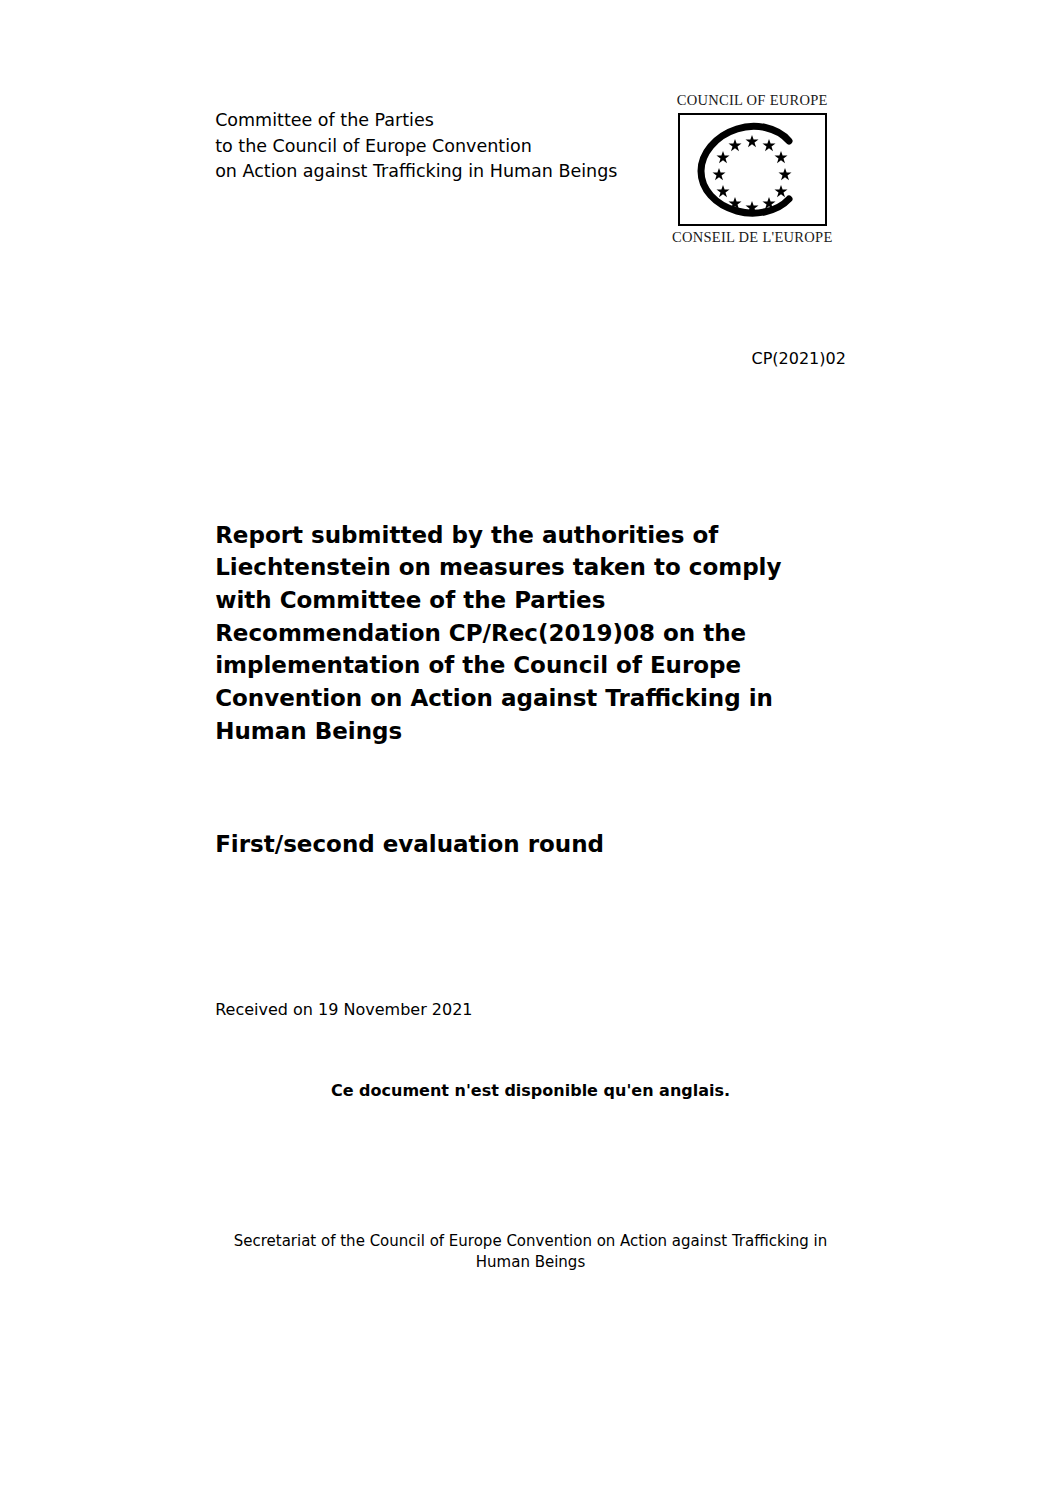Committee of the Parties
to the Council of Europe Convention
on Action against Trafficking in Human Beings
COUNCIL OF EUROPE
CONSEIL DE L'EUROPE
CP(2021)02
Report submitted by the authorities of Liechtenstein on measures taken to comply with Committee of the Parties Recommendation CP/Rec(2019)08 on the implementation of the Council of Europe Convention on Action against Trafficking in Human Beings
First/second evaluation round
Received on 19 November 2021
Ce document n'est disponible qu'en anglais.
Secretariat of the Council of Europe Convention on Action against Trafficking in Human Beings